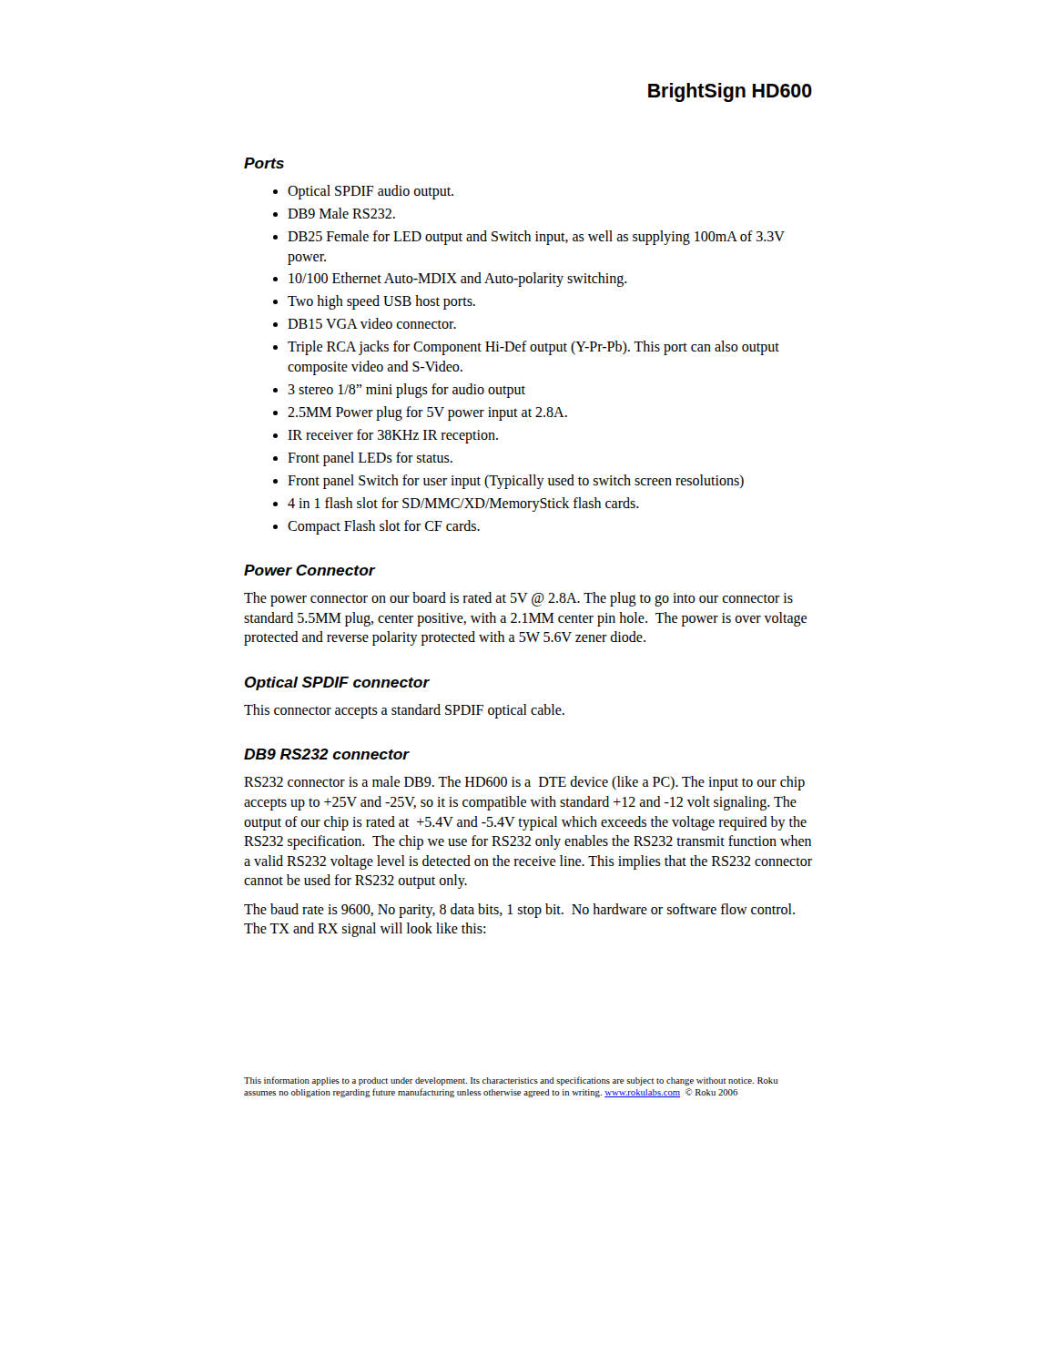BrightSign HD600
Ports
Optical SPDIF audio output.
DB9 Male RS232.
DB25 Female for LED output and Switch input, as well as supplying 100mA of 3.3V power.
10/100 Ethernet Auto-MDIX and Auto-polarity switching.
Two high speed USB host ports.
DB15 VGA video connector.
Triple RCA jacks for Component Hi-Def output (Y-Pr-Pb). This port can also output composite video and S-Video.
3 stereo 1/8” mini plugs for audio output
2.5MM Power plug for 5V power input at 2.8A.
IR receiver for 38KHz IR reception.
Front panel LEDs for status.
Front panel Switch for user input (Typically used to switch screen resolutions)
4 in 1 flash slot for SD/MMC/XD/MemoryStick flash cards.
Compact Flash slot for CF cards.
Power Connector
The power connector on our board is rated at 5V @ 2.8A. The plug to go into our connector is standard 5.5MM plug, center positive, with a 2.1MM center pin hole. The power is over voltage protected and reverse polarity protected with a 5W 5.6V zener diode.
Optical SPDIF connector
This connector accepts a standard SPDIF optical cable.
DB9 RS232 connector
RS232 connector is a male DB9. The HD600 is a DTE device (like a PC). The input to our chip accepts up to +25V and -25V, so it is compatible with standard +12 and -12 volt signaling. The output of our chip is rated at +5.4V and -5.4V typical which exceeds the voltage required by the RS232 specification. The chip we use for RS232 only enables the RS232 transmit function when a valid RS232 voltage level is detected on the receive line. This implies that the RS232 connector cannot be used for RS232 output only.
The baud rate is 9600, No parity, 8 data bits, 1 stop bit. No hardware or software flow control. The TX and RX signal will look like this:
This information applies to a product under development. Its characteristics and specifications are subject to change without notice. Roku assumes no obligation regarding future manufacturing unless otherwise agreed to in writing. www.rokulabs.com © Roku 2006